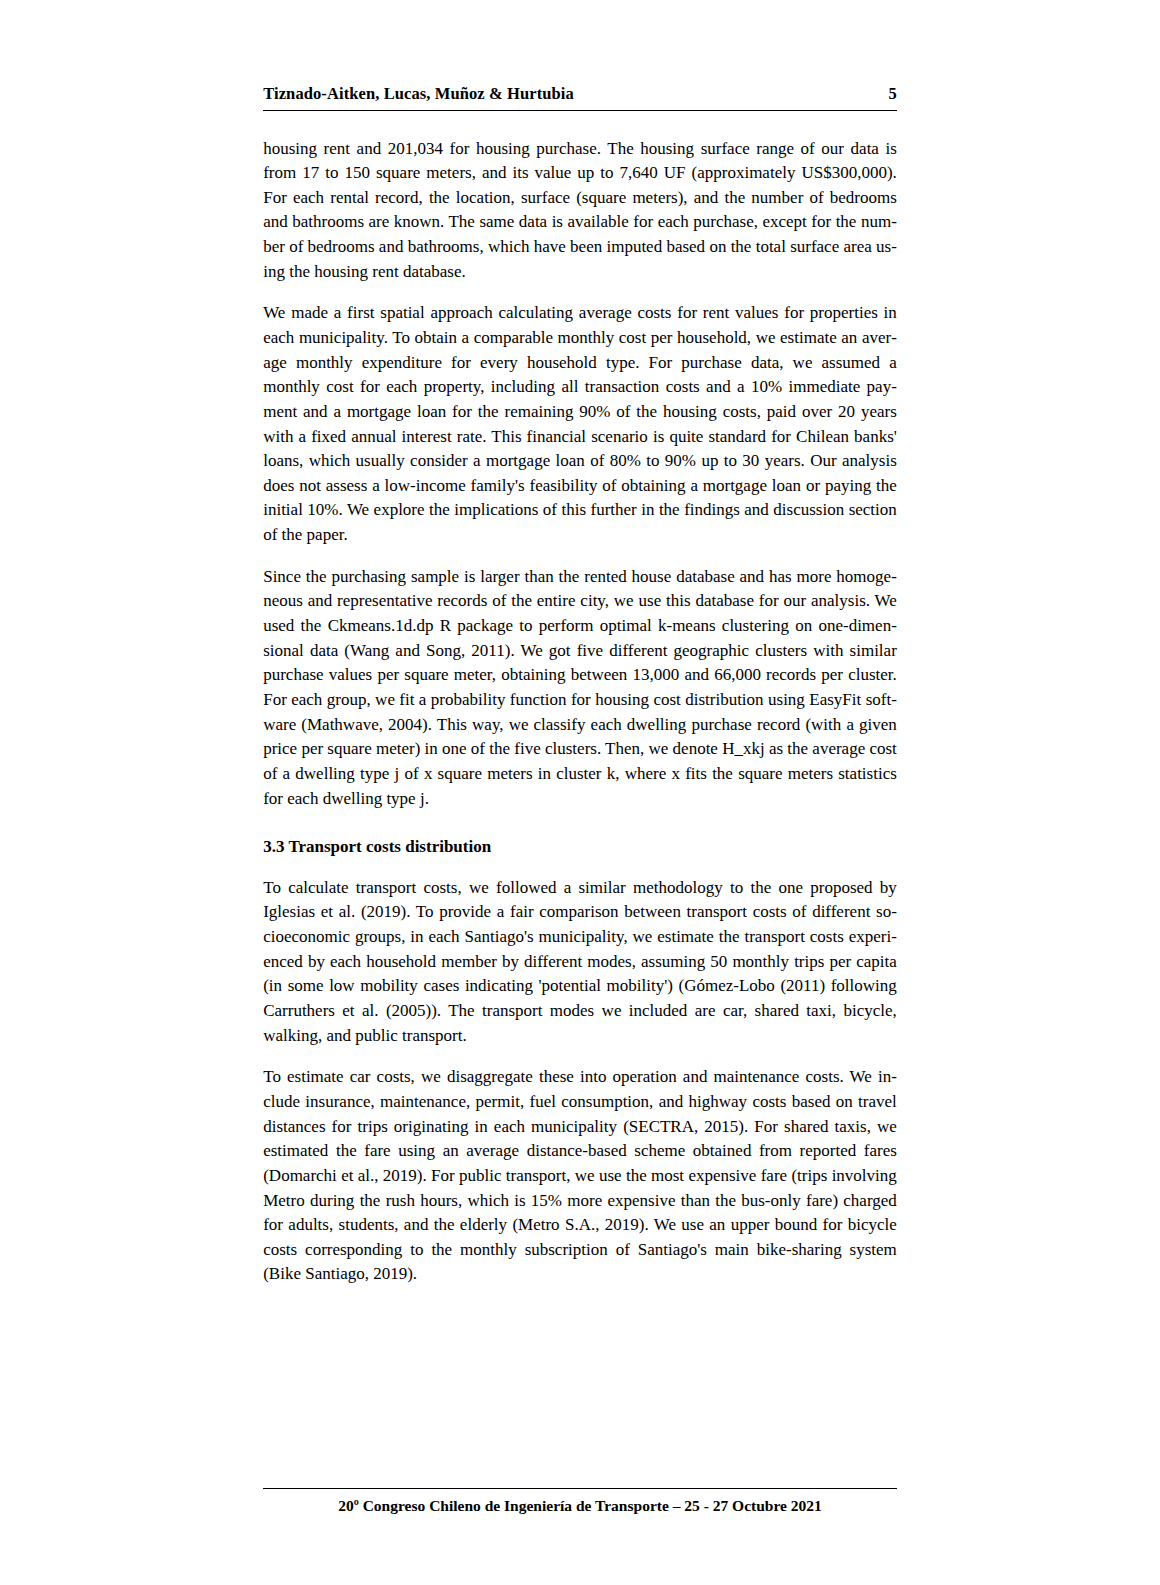Tiznado-Aitken, Lucas, Muñoz & Hurtubia 5
housing rent and 201,034 for housing purchase. The housing surface range of our data is from 17 to 150 square meters, and its value up to 7,640 UF (approximately US$300,000). For each rental record, the location, surface (square meters), and the number of bedrooms and bathrooms are known. The same data is available for each purchase, except for the number of bedrooms and bathrooms, which have been imputed based on the total surface area using the housing rent database.
We made a first spatial approach calculating average costs for rent values for properties in each municipality. To obtain a comparable monthly cost per household, we estimate an average monthly expenditure for every household type. For purchase data, we assumed a monthly cost for each property, including all transaction costs and a 10% immediate payment and a mortgage loan for the remaining 90% of the housing costs, paid over 20 years with a fixed annual interest rate. This financial scenario is quite standard for Chilean banks' loans, which usually consider a mortgage loan of 80% to 90% up to 30 years. Our analysis does not assess a low-income family's feasibility of obtaining a mortgage loan or paying the initial 10%. We explore the implications of this further in the findings and discussion section of the paper.
Since the purchasing sample is larger than the rented house database and has more homogeneous and representative records of the entire city, we use this database for our analysis. We used the Ckmeans.1d.dp R package to perform optimal k-means clustering on one-dimensional data (Wang and Song, 2011). We got five different geographic clusters with similar purchase values per square meter, obtaining between 13,000 and 66,000 records per cluster. For each group, we fit a probability function for housing cost distribution using EasyFit software (Mathwave, 2004). This way, we classify each dwelling purchase record (with a given price per square meter) in one of the five clusters. Then, we denote H_xkj as the average cost of a dwelling type j of x square meters in cluster k, where x fits the square meters statistics for each dwelling type j.
3.3 Transport costs distribution
To calculate transport costs, we followed a similar methodology to the one proposed by Iglesias et al. (2019). To provide a fair comparison between transport costs of different socioeconomic groups, in each Santiago's municipality, we estimate the transport costs experienced by each household member by different modes, assuming 50 monthly trips per capita (in some low mobility cases indicating 'potential mobility') (Gómez-Lobo (2011) following Carruthers et al. (2005)). The transport modes we included are car, shared taxi, bicycle, walking, and public transport.
To estimate car costs, we disaggregate these into operation and maintenance costs. We include insurance, maintenance, permit, fuel consumption, and highway costs based on travel distances for trips originating in each municipality (SECTRA, 2015). For shared taxis, we estimated the fare using an average distance-based scheme obtained from reported fares (Domarchi et al., 2019). For public transport, we use the most expensive fare (trips involving Metro during the rush hours, which is 15% more expensive than the bus-only fare) charged for adults, students, and the elderly (Metro S.A., 2019). We use an upper bound for bicycle costs corresponding to the monthly subscription of Santiago's main bike-sharing system (Bike Santiago, 2019).
20º Congreso Chileno de Ingeniería de Transporte – 25 - 27 Octubre 2021